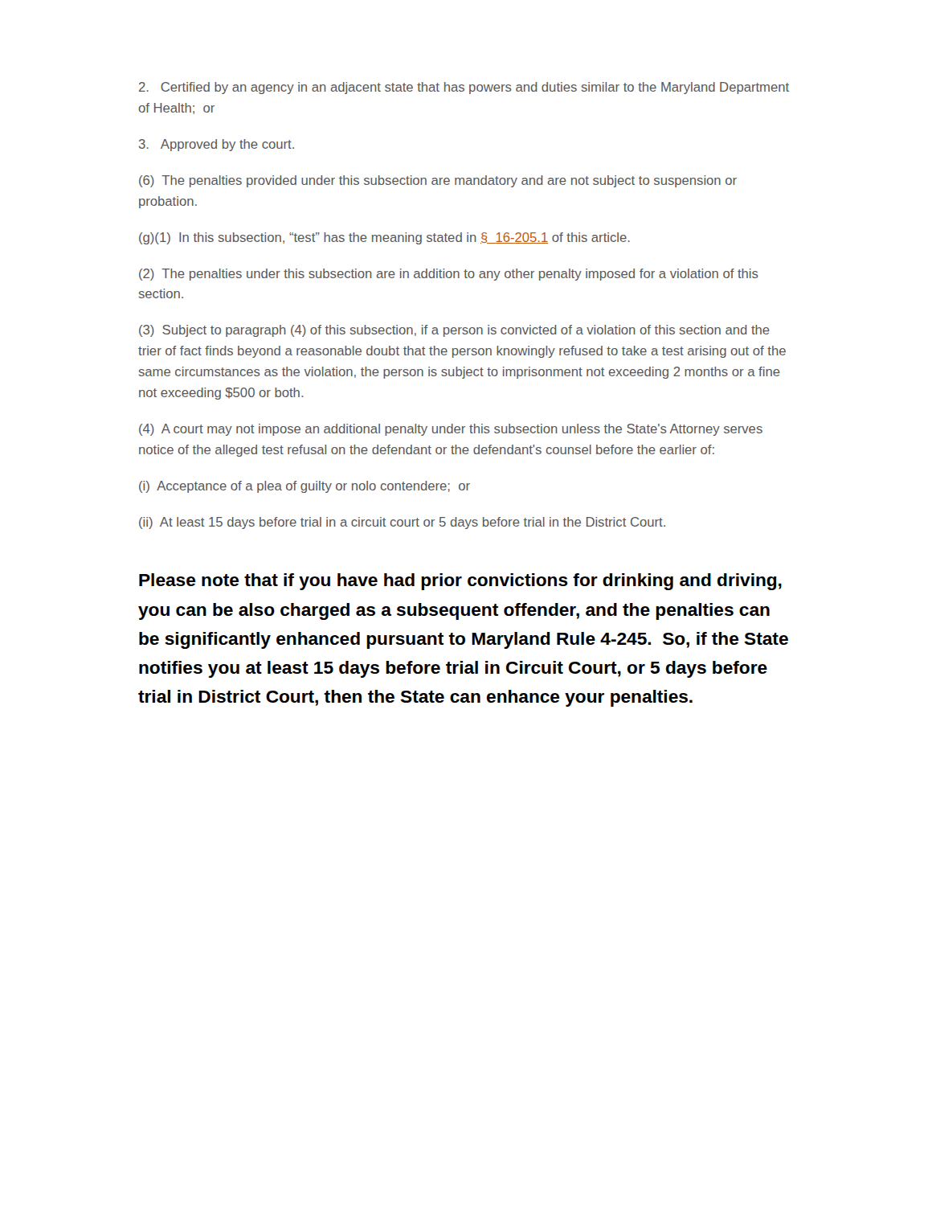2. Certified by an agency in an adjacent state that has powers and duties similar to the Maryland Department of Health; or
3. Approved by the court.
(6) The penalties provided under this subsection are mandatory and are not subject to suspension or probation.
(g)(1) In this subsection, “test” has the meaning stated in § 16-205.1 of this article.
(2) The penalties under this subsection are in addition to any other penalty imposed for a violation of this section.
(3) Subject to paragraph (4) of this subsection, if a person is convicted of a violation of this section and the trier of fact finds beyond a reasonable doubt that the person knowingly refused to take a test arising out of the same circumstances as the violation, the person is subject to imprisonment not exceeding 2 months or a fine not exceeding $500 or both.
(4) A court may not impose an additional penalty under this subsection unless the State's Attorney serves notice of the alleged test refusal on the defendant or the defendant's counsel before the earlier of:
(i) Acceptance of a plea of guilty or nolo contendere; or
(ii) At least 15 days before trial in a circuit court or 5 days before trial in the District Court.
Please note that if you have had prior convictions for drinking and driving, you can be also charged as a subsequent offender, and the penalties can be significantly enhanced pursuant to Maryland Rule 4-245. So, if the State notifies you at least 15 days before trial in Circuit Court, or 5 days before trial in District Court, then the State can enhance your penalties.